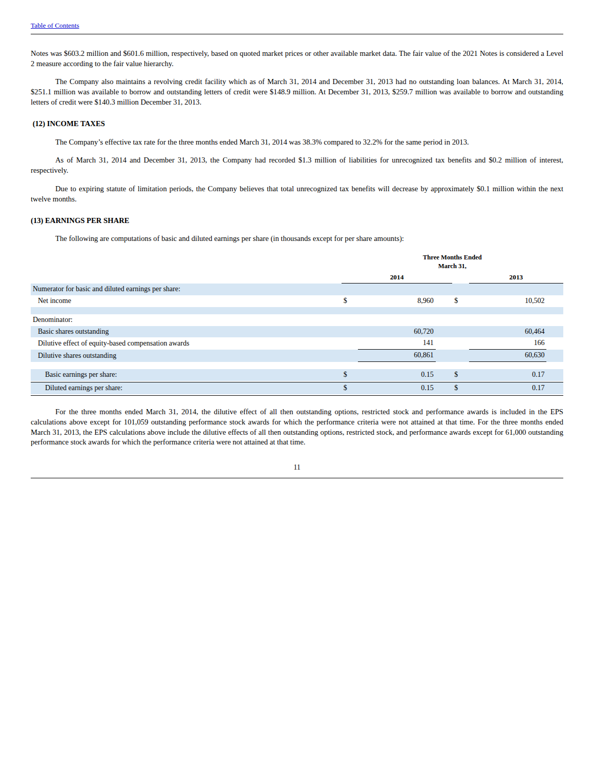Table of Contents
Notes was $603.2 million and $601.6 million, respectively, based on quoted market prices or other available market data. The fair value of the 2021 Notes is considered a Level 2 measure according to the fair value hierarchy.
The Company also maintains a revolving credit facility which as of March 31, 2014 and December 31, 2013 had no outstanding loan balances. At March 31, 2014, $251.1 million was available to borrow and outstanding letters of credit were $148.9 million. At December 31, 2013, $259.7 million was available to borrow and outstanding letters of credit were $140.3 million December 31, 2013.
(12) INCOME TAXES
The Company’s effective tax rate for the three months ended March 31, 2014 was 38.3% compared to 32.2% for the same period in 2013.
As of March 31, 2014 and December 31, 2013, the Company had recorded $1.3 million of liabilities for unrecognized tax benefits and $0.2 million of interest, respectively.
Due to expiring statute of limitation periods, the Company believes that total unrecognized tax benefits will decrease by approximately $0.1 million within the next twelve months.
(13) EARNINGS PER SHARE
The following are computations of basic and diluted earnings per share (in thousands except for per share amounts):
| | Three Months Ended March 31, |
| | 2014 | | 2013 |
| Numerator for basic and diluted earnings per share: | | | | | | |
| Net income | $ | 8,960 | | $ | 10,502 | |
| Denominator: | | | | | | |
| Basic shares outstanding | | 60,720 | | | 60,464 | |
| Dilutive effect of equity-based compensation awards | | 141 | | | 166 | |
| Dilutive shares outstanding | | 60,861 | | | 60,630 | |
| Basic earnings per share: | $ | 0.15 | | $ | 0.17 | |
| Diluted earnings per share: | $ | 0.15 | | $ | 0.17 | |
For the three months ended March 31, 2014, the dilutive effect of all then outstanding options, restricted stock and performance awards is included in the EPS calculations above except for 101,059 outstanding performance stock awards for which the performance criteria were not attained at that time. For the three months ended March 31, 2013, the EPS calculations above include the dilutive effects of all then outstanding options, restricted stock, and performance awards except for 61,000 outstanding performance stock awards for which the performance criteria were not attained at that time.
11